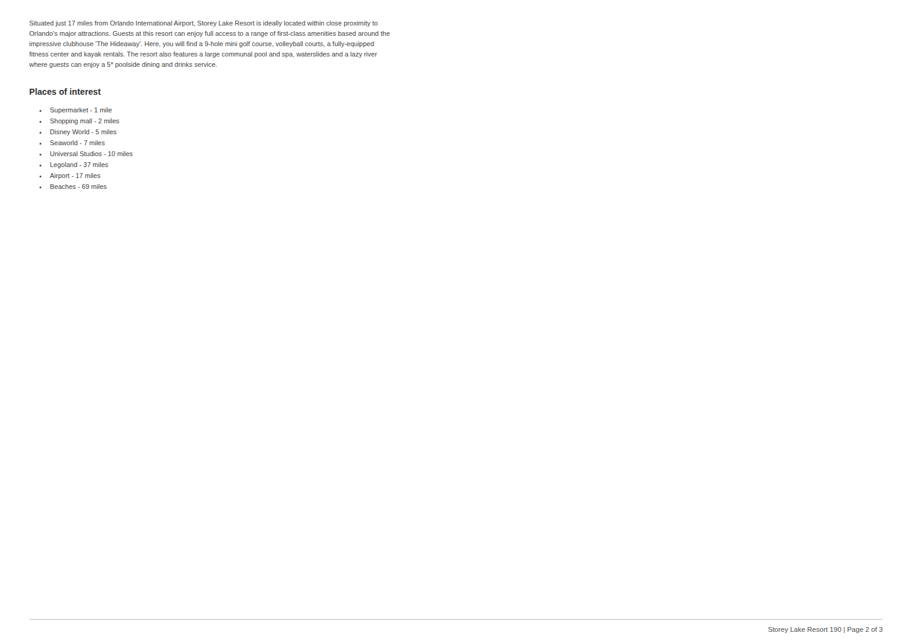Situated just 17 miles from Orlando International Airport, Storey Lake Resort is ideally located within close proximity to Orlando's major attractions. Guests at this resort can enjoy full access to a range of first-class amenities based around the impressive clubhouse 'The Hideaway'. Here, you will find a 9-hole mini golf course, volleyball courts, a fully-equipped fitness center and kayak rentals. The resort also features a large communal pool and spa, waterslides and a lazy river where guests can enjoy a 5* poolside dining and drinks service.
Places of interest
Supermarket - 1 mile
Shopping mall - 2 miles
Disney World - 5 miles
Seaworld - 7 miles
Universal Studios - 10 miles
Legoland - 37 miles
Airport - 17 miles
Beaches - 69 miles
Storey Lake Resort 190 | Page 2 of 3